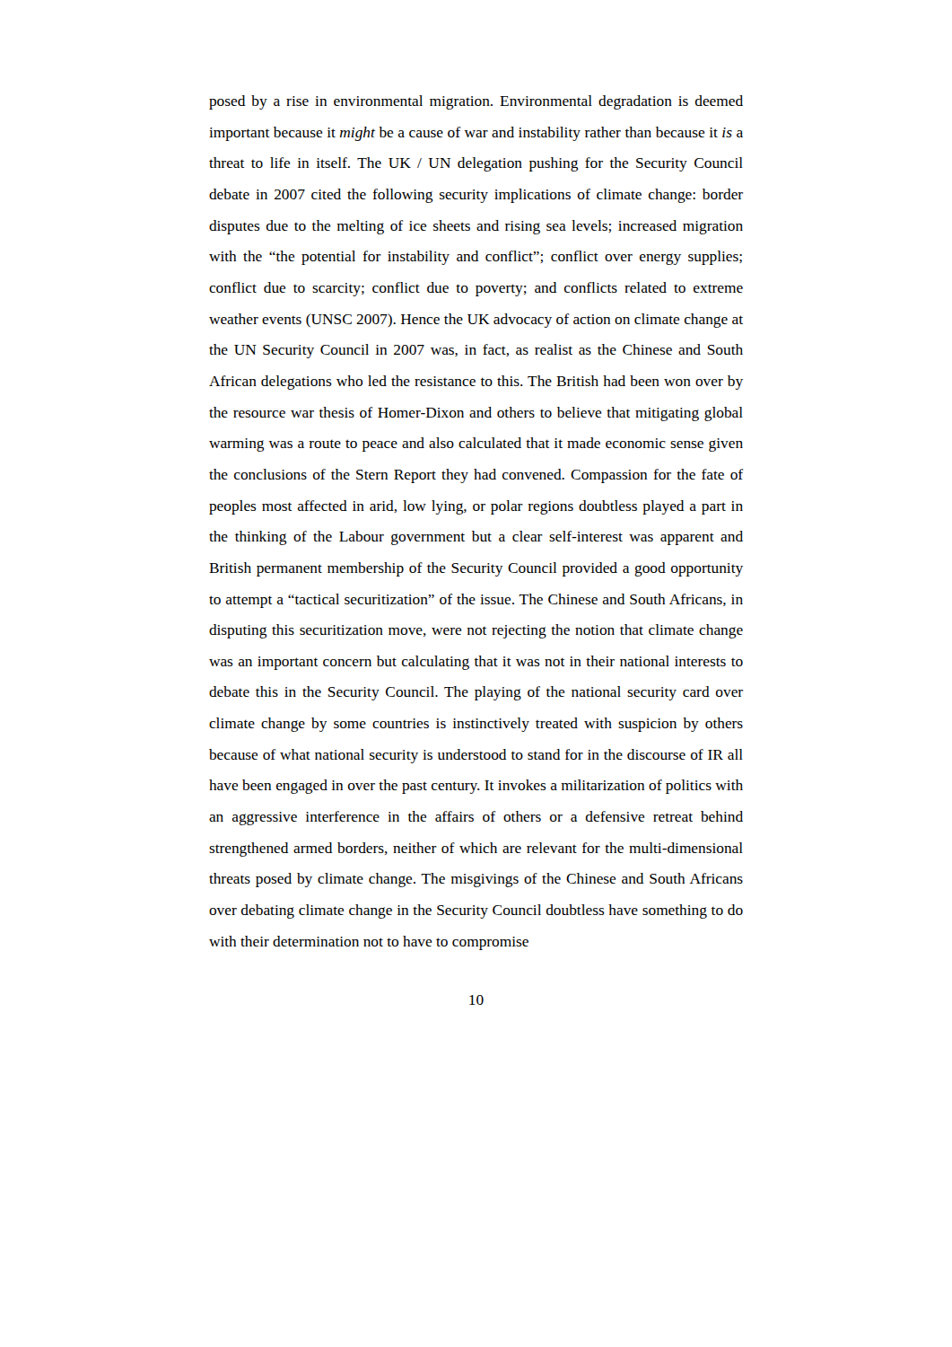posed by a rise in environmental migration. Environmental degradation is deemed important because it might be a cause of war and instability rather than because it is a threat to life in itself. The UK / UN delegation pushing for the Security Council debate in 2007 cited the following security implications of climate change: border disputes due to the melting of ice sheets and rising sea levels; increased migration with the “the potential for instability and conflict”; conflict over energy supplies; conflict due to scarcity; conflict due to poverty; and conflicts related to extreme weather events (UNSC 2007). Hence the UK advocacy of action on climate change at the UN Security Council in 2007 was, in fact, as realist as the Chinese and South African delegations who led the resistance to this. The British had been won over by the resource war thesis of Homer-Dixon and others to believe that mitigating global warming was a route to peace and also calculated that it made economic sense given the conclusions of the Stern Report they had convened. Compassion for the fate of peoples most affected in arid, low lying, or polar regions doubtless played a part in the thinking of the Labour government but a clear self-interest was apparent and British permanent membership of the Security Council provided a good opportunity to attempt a “tactical securitization” of the issue. The Chinese and South Africans, in disputing this securitization move, were not rejecting the notion that climate change was an important concern but calculating that it was not in their national interests to debate this in the Security Council. The playing of the national security card over climate change by some countries is instinctively treated with suspicion by others because of what national security is understood to stand for in the discourse of IR all have been engaged in over the past century. It invokes a militarization of politics with an aggressive interference in the affairs of others or a defensive retreat behind strengthened armed borders, neither of which are relevant for the multi-dimensional threats posed by climate change. The misgivings of the Chinese and South Africans over debating climate change in the Security Council doubtless have something to do with their determination not to have to compromise
10